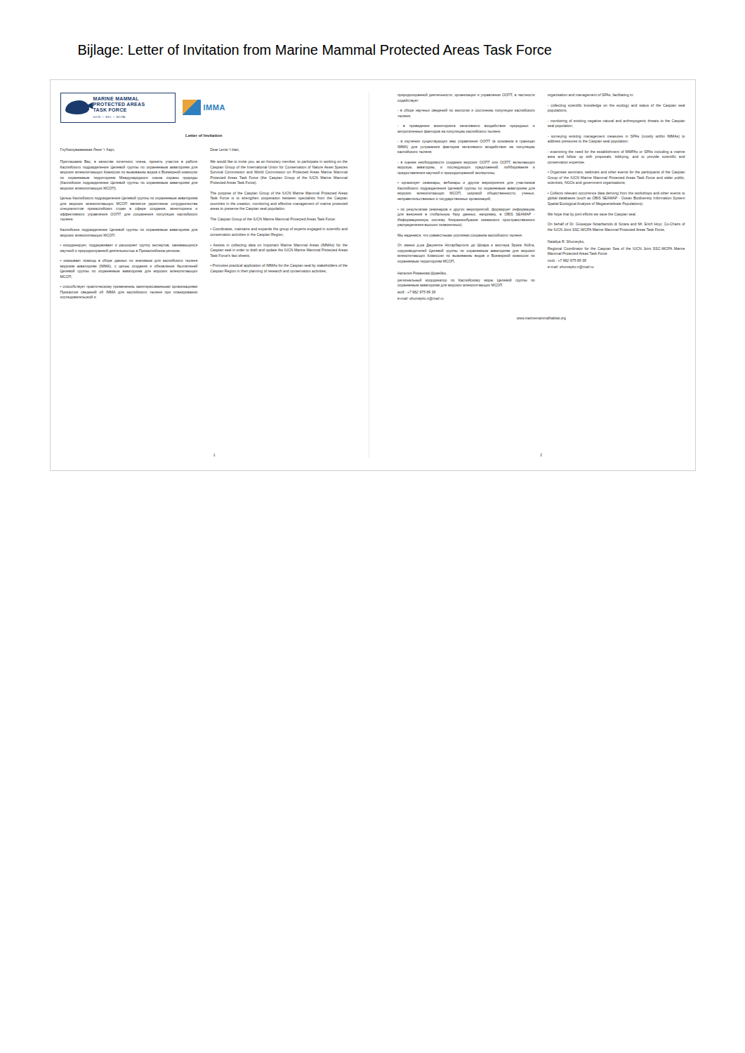Bijlage: Letter of Invitation from Marine Mammal Protected Areas Task Force
Marine Mammal
Protected Areas
Task Force
IUCN • SSC • WCPA
IMMA
Letter of Invitation
Глубокоуважаемая Леня 'т Харт,
Приглашаем Вас, в качестве почетного члена, принять участие в работе Каспийского подразделения Целевой группы по охраняемым акваториям для морских млекопитающих Комиссии по выживанию видов и Всемирной комиссии по охраняемым территориям Международного союза охраны природы (Каспийское подразделение Целевой группы по охраняемым акваториям для морских млекопитающих МСОП).
Целью Каспийского подразделения Целевой группы по охраняемым акваториям для морских млекопитающих МСОП является укрепление сотрудничества специалистов прикаспийских стран в сфере создания, мониторинга и эффективного управления ООПТ для сохранения популяции каспийского тюленя.
Каспийское подразделение Целевой группы по охраняемым акваториям для морских млекопитающих МСОП:
• координирует, поддерживает и расширяет группу экспертов, занимающихся научной и природоохранной деятельностью в Прикаспийском регионе;
• оказывает помощь в сборе данных по значимым для каспийского тюленя морским акваториям (IMMA), с целью создания и обновления бюллетеней Целевой группы по охраняемым акваториям для морских млекопитающих МСОП;
• способствует практическому применению заинтересованными организациями Прикаспия сведений об IMMA для каспийского тюленя при планировании исследовательской и
Dear Lenie 't Hart,
We would like to invite you, as an honorary member, to participate in working on the Caspian Group of the International Union for Conservation of Nature Asset Species Survival Commission and World Commission on Protected Areas Marine Mammal Protected Areas Task Force (the Caspian Group of the IUCN Marine Mammal Protected Areas Task Force).
The purpose of the Caspian Group of the IUCN Marine Mammal Protected Areas Task Force is to strengthen cooperation between specialists from the Caspian countries in the creation, monitoring and effective management of marine protected areas to preserve the Caspian seal population.
The Caspian Group of the IUCN Marine Mammal Protected Areas Task Force:
• Coordinates, maintains and expands the group of experts engaged in scientific and conservation activities in the Caspian Region;
• Assists in collecting data on Important Marine Mammal Areas (IMMAs) for the Caspian seal in order to draft and update the IUCN Marine Mammal Protected Areas Task Force's fact sheets;
• Promotes practical application of IMMAs for the Caspian seal by stakeholders of the Caspian Region in their planning of research and conservation activities;
1
природоохранной деятельности, организации и управлении ООПТ, в частности содействует:
- в сборе научных сведений по экологии и состоянию популяции каспийского тюленя;
- в проведении мониторинга негативного воздействия природных и антропогенных факторов на популяцию каспийского тюленя;
- в изучении существующих мер управления ООПТ (в основном в границах IMMA) для устранения факторов негативного воздействия на популяцию каспийского тюленя;
- в оценке необходимости создания морских ООПТ или ООПТ, включающих морскую акваторию, и последующих предложений, лоббирования и предоставления научной и природоохранной экспертизы;
• организует семинары, вебинары и другие мероприятия для участников Каспийского подразделения Целевой группы по охраняемым акваториям для морских млекопитающих МСОП, широкой общественности, ученых, неправительственных и государственных организаций;
• по результатам семинаров и других мероприятий, формирует информацию для внесения в глобальную базу данных, например, в OBIS SEAMAP - Информационную систему биоразнообразия океанского пространственного распределения высших позвоночных).
Мы надеемся, что совместными усилиями сохраним каспийского тюленя.
От имени д-ра Джузеппе Нотарбартоло ди Шиара и мистера Эрика Хойта, соруководителей Целевой группы по охраняемым акваториям для морских млекопитающих Комиссии по выживанию видов и Всемирной комиссии по охраняемым территориям МСОП,
Наталия Романова Шумейко,
региональный координатор по Каспийскому морю Целевой группы по охраняемым акваториям для морских млекопитающих МСОП
моб.: +7 962 975 89 39
e-mail: shumeyko.n@mail.ru
organisation and management of SPAs, facilitating in:
- collecting scientific knowledge on the ecology and status of the Caspian seal populations;
- monitoring of existing negative natural and anthropogenic threats to the Caspian seal population;
- surveying existing management measures in SPAs (mostly within IMMAs) to address pressures to the Caspian seal population;
- examining the need for the establishment of MMPAs or SPAs including a marine area and follow up with proposals, lobbying, and to provide scientific and conservation expertise.
• Organises seminars, webinars and other events for the participants of the Caspian Group of the IUCN Marine Mammal Protected Areas Task Force and wider public, scientists, NGOs and government organisations;
• Collects relevant occurrence data deriving from the workshops and other events to global databases (such as OBIS SEAMAP - Ocean Biodiversity Information System Spatial Ecological Analysis of Megavertebrate Populations).
We hope that by joint efforts we save the Caspian seal.
On behalf of Dr. Giuseppe Notarbartolo di Sciara and Mr. Erich Hoyt, Co-Chairs of the IUCN Joint SSC-WCPA Marine Mammal Protected Areas Task Force,
Nataliya R. Shumeyko,
Regional Coordinator for the Caspian Sea of the IUCN Joint SSC-WCPA Marine Mammal Protected Areas Task Force
mob.: +7 962 975 89 39
e-mail: shumeyko.n@mail.ru
www.marinemammalhabitat.org
2